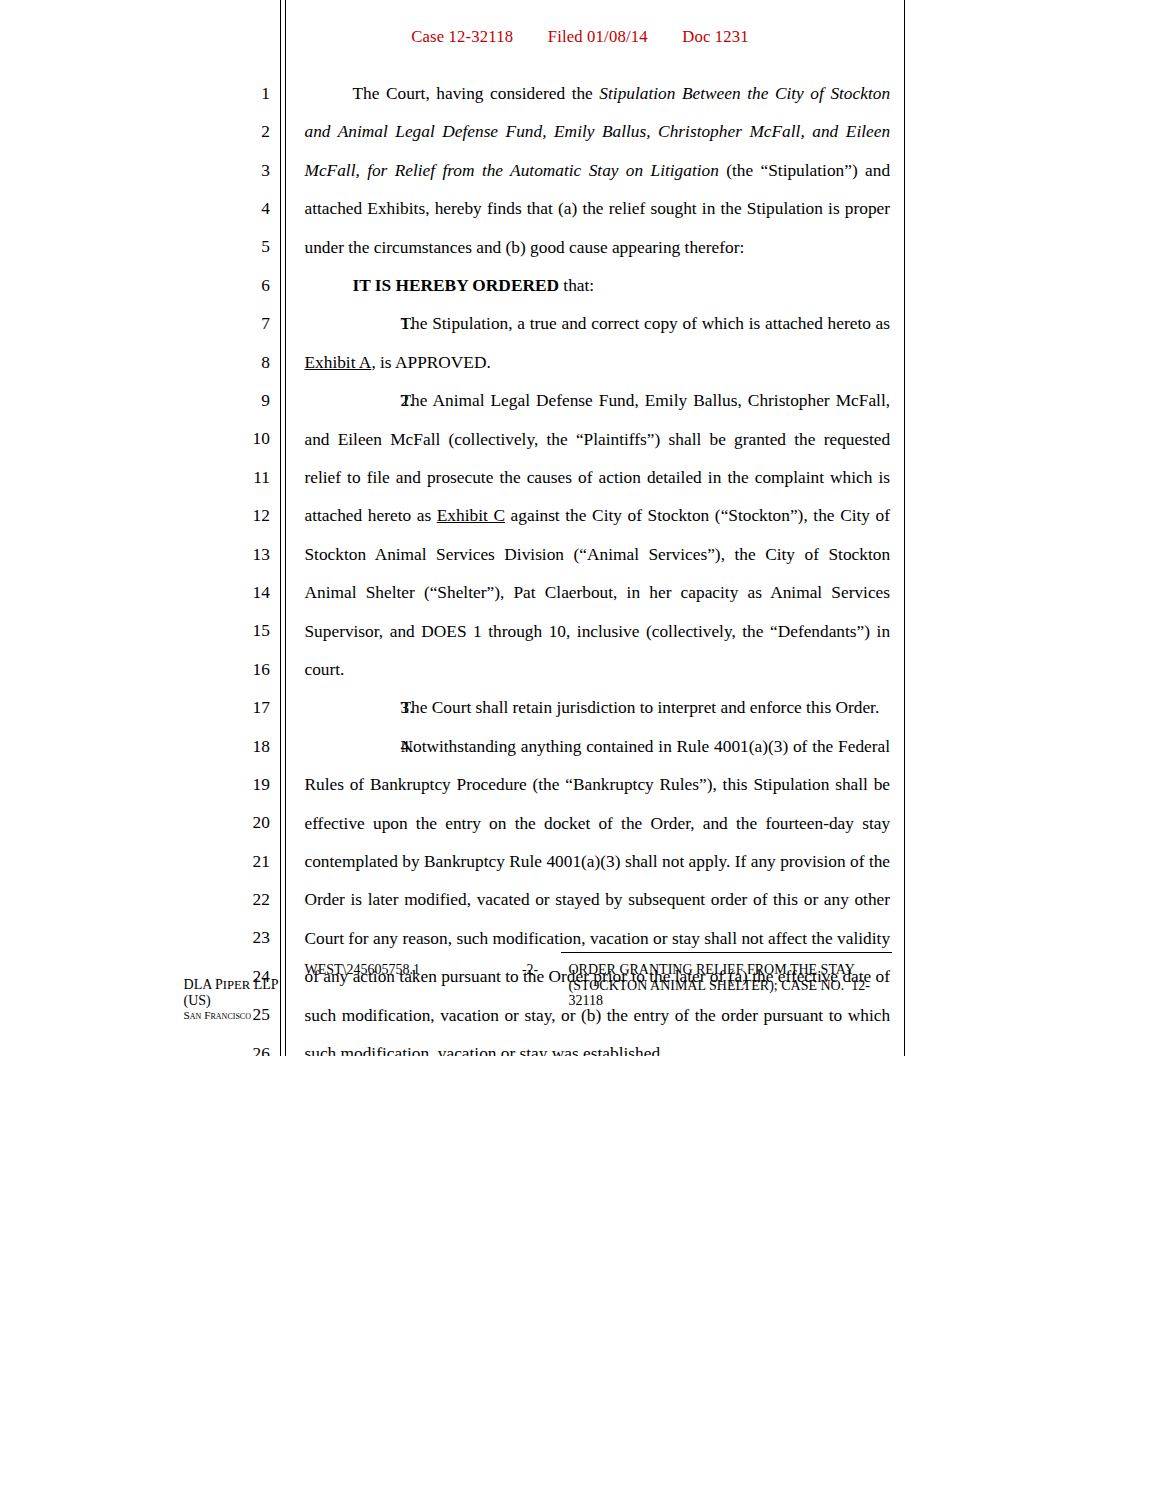Case 12-32118 Filed 01/08/14 Doc 1231
1
2
3
4
5
6
7
8
9
10
11
12
13
14
15
16
17
18
19
20
21
22
23
24
25
26
27
28
The Court, having considered the Stipulation Between the City of Stockton and Animal Legal Defense Fund, Emily Ballus, Christopher McFall, and Eileen McFall, for Relief from the Automatic Stay on Litigation (the “Stipulation”) and attached Exhibits, hereby finds that (a) the relief sought in the Stipulation is proper under the circumstances and (b) good cause appearing therefor:
IT IS HEREBY ORDERED that:
1. The Stipulation, a true and correct copy of which is attached hereto as Exhibit A, is APPROVED.
2. The Animal Legal Defense Fund, Emily Ballus, Christopher McFall, and Eileen McFall (collectively, the “Plaintiffs”) shall be granted the requested relief to file and prosecute the causes of action detailed in the complaint which is attached hereto as Exhibit C against the City of Stockton (“Stockton”), the City of Stockton Animal Services Division (“Animal Services”), the City of Stockton Animal Shelter (“Shelter”), Pat Claerbout, in her capacity as Animal Services Supervisor, and DOES 1 through 10, inclusive (collectively, the “Defendants”) in court.
3. The Court shall retain jurisdiction to interpret and enforce this Order.
4. Notwithstanding anything contained in Rule 4001(a)(3) of the Federal Rules of Bankruptcy Procedure (the “Bankruptcy Rules”), this Stipulation shall be effective upon the entry on the docket of the Order, and the fourteen-day stay contemplated by Bankruptcy Rule 4001(a)(3) shall not apply. If any provision of the Order is later modified, vacated or stayed by subsequent order of this or any other Court for any reason, such modification, vacation or stay shall not affect the validity of any action taken pursuant to the Order prior to the later of (a) the effective date of such modification, vacation or stay, or (b) the entry of the order pursuant to which such modification, vacation or stay was established.
WEST\245605758.1
-2-
Order Granting Relief from the Stay (Stockton Animal Shelter); Case No. 12-32118
DLA PIPER LLP (US)
San Francisco